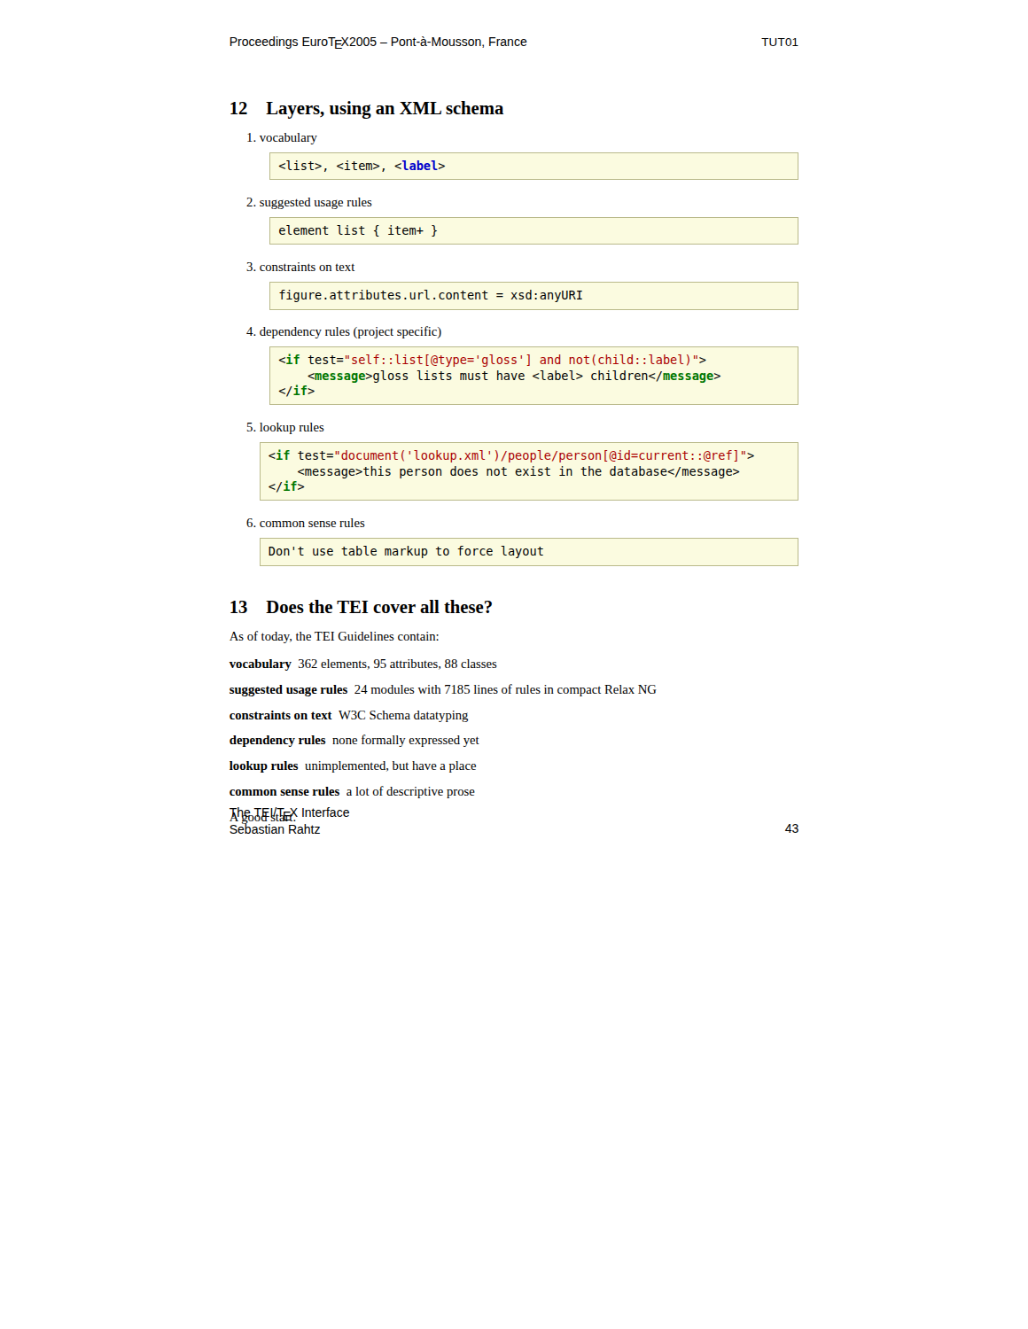Proceedings EuroTe X2005 – Pont-à-Mousson, France
TUT01
12 Layers, using an XML schema
vocabulary
<list>, <item>, <label>
suggested usage rules
element list { item+ }
constraints on text
figure.attributes.url.content = xsd:anyURI
dependency rules (project specific)
<if test="self::list[@type='gloss'] and not(child::label)">
    <message>gloss lists must have <label> children</message>
</if>
lookup rules
<if test="document('lookup.xml')/people/person[@id=current::@ref]">
    <message>this person does not exist in the database</message>
</if>
common sense rules
Don't use table markup to force layout
13 Does the TEI cover all these?
As of today, the TEI Guidelines contain:
vocabulary
362 elements, 95 attributes, 88 classes
suggested usage rules
24 modules with 7185 lines of rules in compact Relax NG
constraints on text
W3C Schema datatyping
dependency rules
none formally expressed yet
lookup rules
unimplemented, but have a place
common sense rules
a lot of descriptive prose
A good start.
The TEI/Te X Interface
Sebastian Rahtz
43